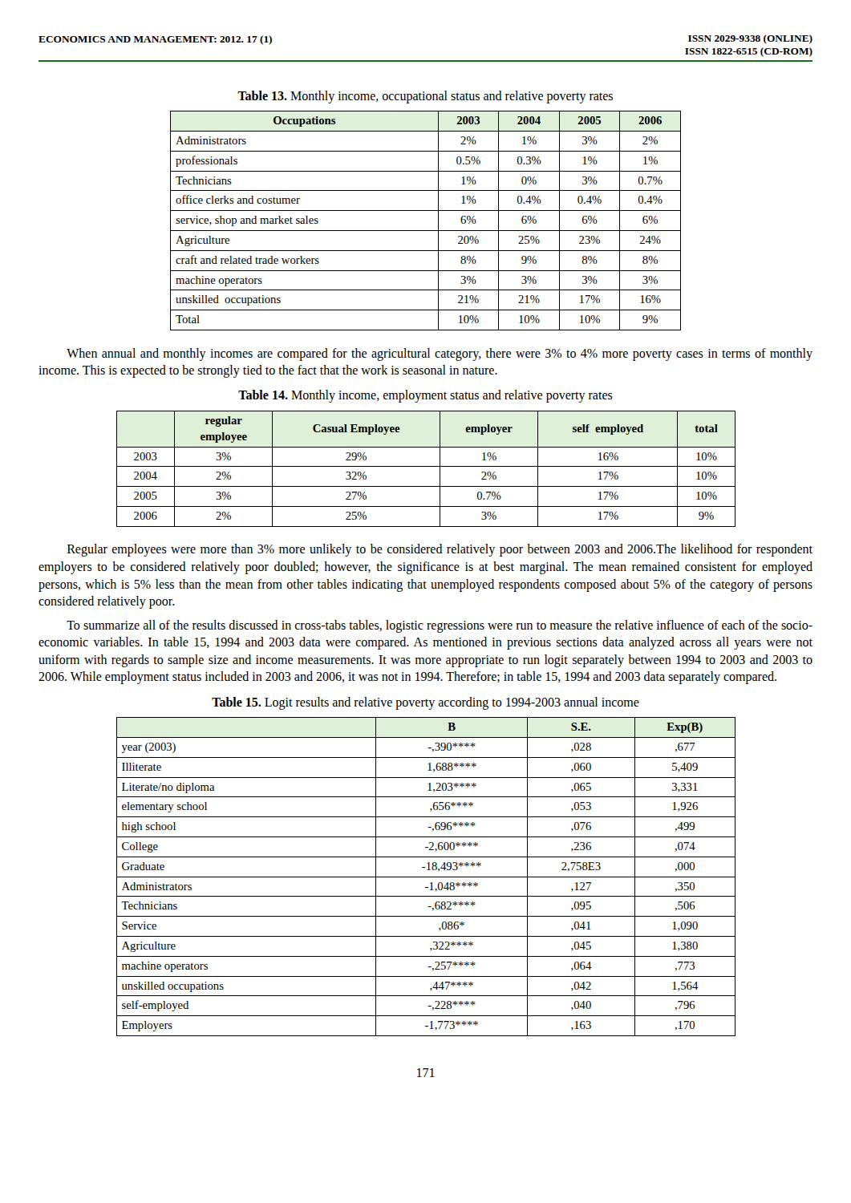ECONOMICS AND MANAGEMENT: 2012. 17 (1)
ISSN 2029-9338 (ONLINE)
ISSN 1822-6515 (CD-ROM)
Table 13. Monthly income, occupational status and relative poverty rates
| Occupations | 2003 | 2004 | 2005 | 2006 |
| --- | --- | --- | --- | --- |
| Administrators | 2% | 1% | 3% | 2% |
| professionals | 0.5% | 0.3% | 1% | 1% |
| Technicians | 1% | 0% | 3% | 0.7% |
| office clerks and costumer | 1% | 0.4% | 0.4% | 0.4% |
| service, shop and market sales | 6% | 6% | 6% | 6% |
| Agriculture | 20% | 25% | 23% | 24% |
| craft and related trade workers | 8% | 9% | 8% | 8% |
| machine operators | 3% | 3% | 3% | 3% |
| unskilled occupations | 21% | 21% | 17% | 16% |
| Total | 10% | 10% | 10% | 9% |
When annual and monthly incomes are compared for the agricultural category, there were 3% to 4% more poverty cases in terms of monthly income. This is expected to be strongly tied to the fact that the work is seasonal in nature.
Table 14. Monthly income, employment status and relative poverty rates
| | regular employee | Casual Employee | employer | self employed | total |
| --- | --- | --- | --- | --- | --- |
| 2003 | 3% | 29% | 1% | 16% | 10% |
| 2004 | 2% | 32% | 2% | 17% | 10% |
| 2005 | 3% | 27% | 0.7% | 17% | 10% |
| 2006 | 2% | 25% | 3% | 17% | 9% |
Regular employees were more than 3% more unlikely to be considered relatively poor between 2003 and 2006.The likelihood for respondent employers to be considered relatively poor doubled; however, the significance is at best marginal. The mean remained consistent for employed persons, which is 5% less than the mean from other tables indicating that unemployed respondents composed about 5% of the category of persons considered relatively poor.
To summarize all of the results discussed in cross-tabs tables, logistic regressions were run to measure the relative influence of each of the socio-economic variables. In table 15, 1994 and 2003 data were compared. As mentioned in previous sections data analyzed across all years were not uniform with regards to sample size and income measurements. It was more appropriate to run logit separately between 1994 to 2003 and 2003 to 2006. While employment status included in 2003 and 2006, it was not in 1994. Therefore; in table 15, 1994 and 2003 data separately compared.
Table 15. Logit results and relative poverty according to 1994-2003 annual income
| | B | S.E. | Exp(B) |
| --- | --- | --- | --- |
| year (2003) | -,390**** | ,028 | ,677 |
| Illiterate | 1,688**** | ,060 | 5,409 |
| Literate/no diploma | 1,203**** | ,065 | 3,331 |
| elementary school | ,656**** | ,053 | 1,926 |
| high school | -,696**** | ,076 | ,499 |
| College | -2,600**** | ,236 | ,074 |
| Graduate | -18,493**** | 2,758E3 | ,000 |
| Administrators | -1,048**** | ,127 | ,350 |
| Technicians | -,682**** | ,095 | ,506 |
| Service | ,086* | ,041 | 1,090 |
| Agriculture | ,322**** | ,045 | 1,380 |
| machine operators | -,257**** | ,064 | ,773 |
| unskilled occupations | ,447**** | ,042 | 1,564 |
| self-employed | -,228**** | ,040 | ,796 |
| Employers | -1,773**** | ,163 | ,170 |
171